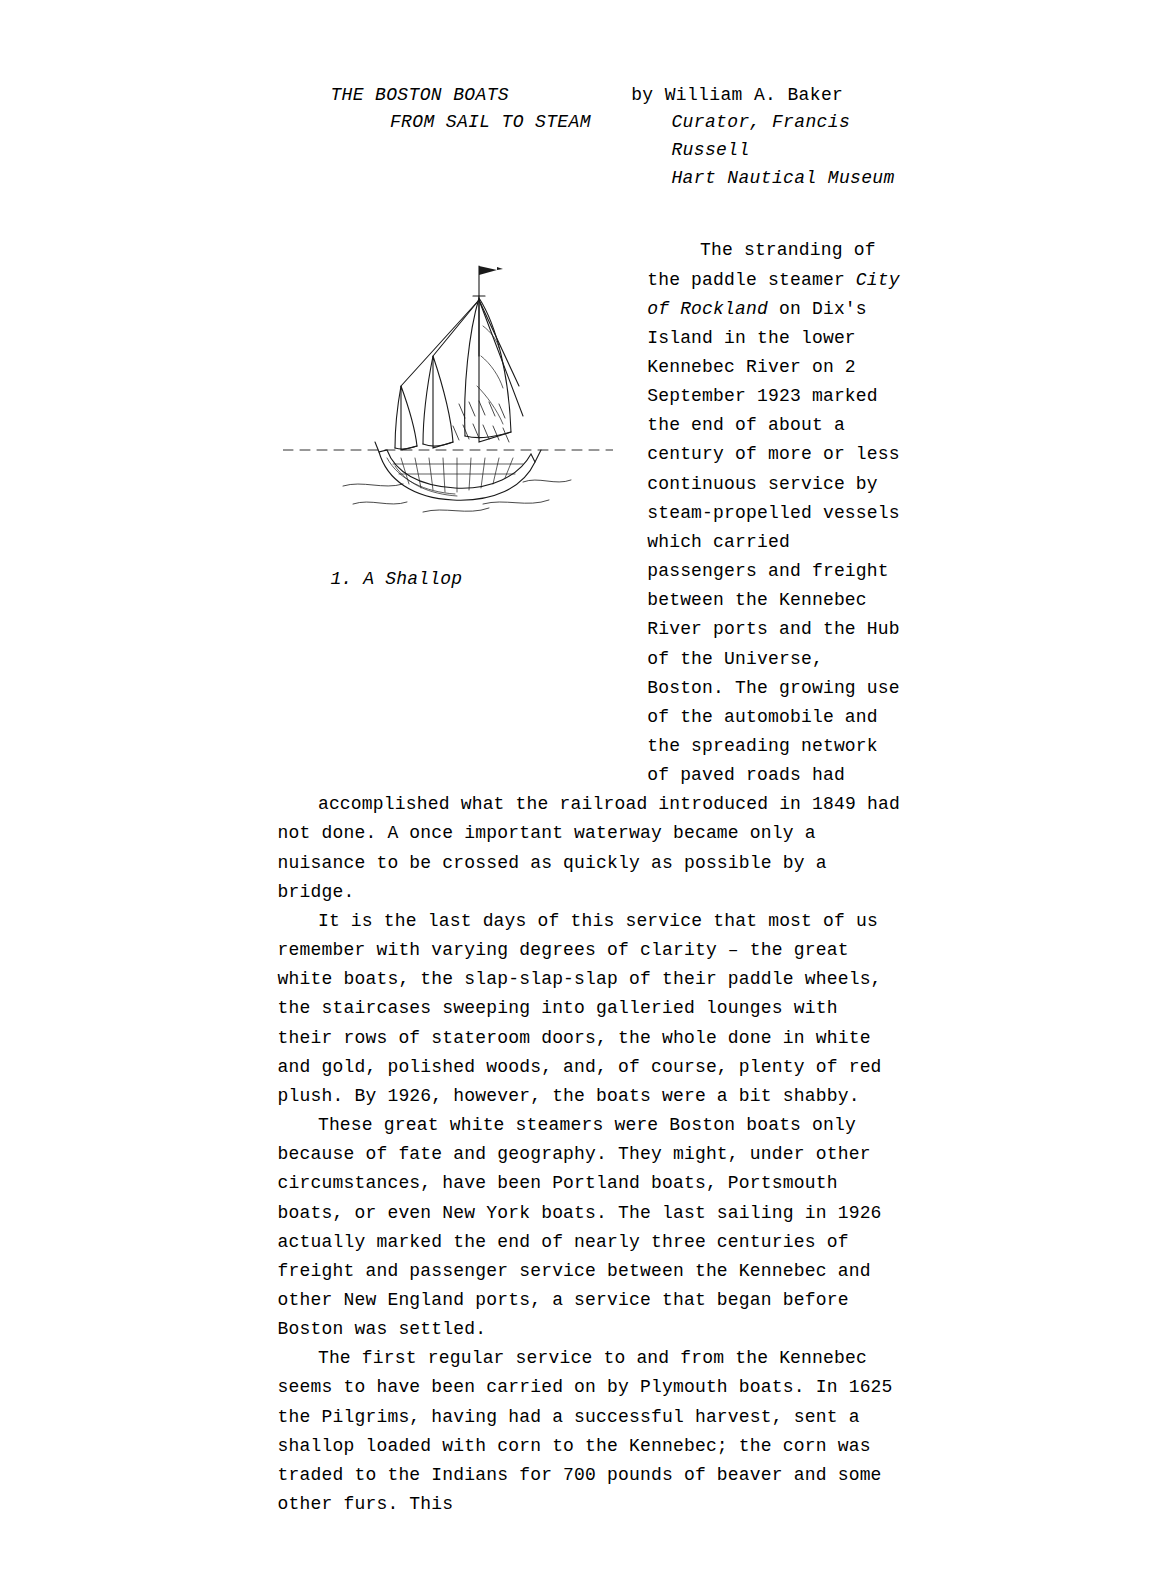THE BOSTON BOATS
FROM SAIL TO STEAM
by William A. Baker Curator, Francis Russell
Hart Nautical Museum
1. A Shallop
The stranding of the paddle steamer City of Rockland on Dix's Island in the lower Kennebec River on 2 September 1923 marked the end of about a century of more or less continuous service by steam-propelled vessels which carried passengers and freight between the Kennebec River ports and the Hub of the Universe, Boston. The growing use of the automobile and the spreading network of paved roads had
accomplished what the railroad introduced in 1849 had not done. A once important waterway became only a nuisance to be crossed as quickly as possible by a bridge.
It is the last days of this service that most of us remember with varying degrees of clarity – the great white boats, the slap-slap-slap of their paddle wheels, the staircases sweeping into galleried lounges with their rows of stateroom doors, the whole done in white and gold, polished woods, and, of course, plenty of red plush. By 1926, however, the boats were a bit shabby.
These great white steamers were Boston boats only because of fate and geography. They might, under other circumstances, have been Portland boats, Portsmouth boats, or even New York boats. The last sailing in 1926 actually marked the end of nearly three centuries of freight and passenger service between the Kennebec and other New England ports, a service that began before Boston was settled.
The first regular service to and from the Kennebec seems to have been carried on by Plymouth boats. In 1625 the Pilgrims, having had a successful harvest, sent a shallop loaded with corn to the Kennebec; the corn was traded to the Indians for 700 pounds of beaver and some other furs. This